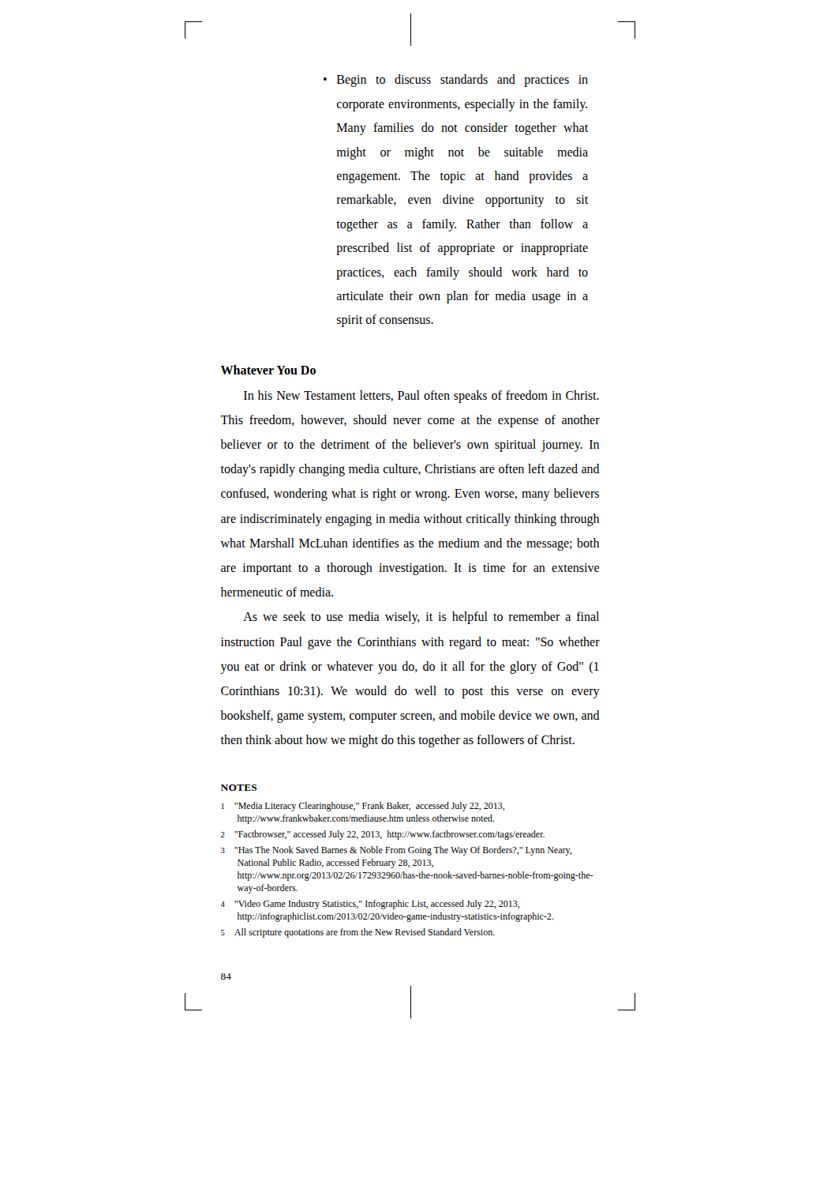• Begin to discuss standards and practices in corporate environments, especially in the family. Many families do not consider together what might or might not be suitable media engagement. The topic at hand provides a remarkable, even divine opportunity to sit together as a family. Rather than follow a prescribed list of appropriate or inappropriate practices, each family should work hard to articulate their own plan for media usage in a spirit of consensus.
Whatever You Do
In his New Testament letters, Paul often speaks of freedom in Christ. This freedom, however, should never come at the expense of another believer or to the detriment of the believer's own spiritual journey. In today's rapidly changing media culture, Christians are often left dazed and confused, wondering what is right or wrong. Even worse, many believers are indiscriminately engaging in media without critically thinking through what Marshall McLuhan identifies as the medium and the message; both are important to a thorough investigation. It is time for an extensive hermeneutic of media.
As we seek to use media wisely, it is helpful to remember a final instruction Paul gave the Corinthians with regard to meat: "So whether you eat or drink or whatever you do, do it all for the glory of God" (1 Corinthians 10:31). We would do well to post this verse on every bookshelf, game system, computer screen, and mobile device we own, and then think about how we might do this together as followers of Christ.
NOTES
1"Media Literacy Clearinghouse," Frank Baker, accessed July 22, 2013, http://www.frankwbaker.com/mediause.htm unless otherwise noted.
2"Factbrowser," accessed July 22, 2013, http://www.factbrowser.com/tags/ereader.
3"Has The Nook Saved Barnes & Noble From Going The Way Of Borders?," Lynn Neary, National Public Radio, accessed February 28, 2013, http://www.npr.org/2013/02/26/172932960/has-the-nook-saved-barnes-noble-from-going-the-way-of-borders.
4"Video Game Industry Statistics," Infographic List, accessed July 22, 2013, http://infographiclist.com/2013/02/20/video-game-industry-statistics-infographic-2.
5 All scripture quotations are from the New Revised Standard Version.
84